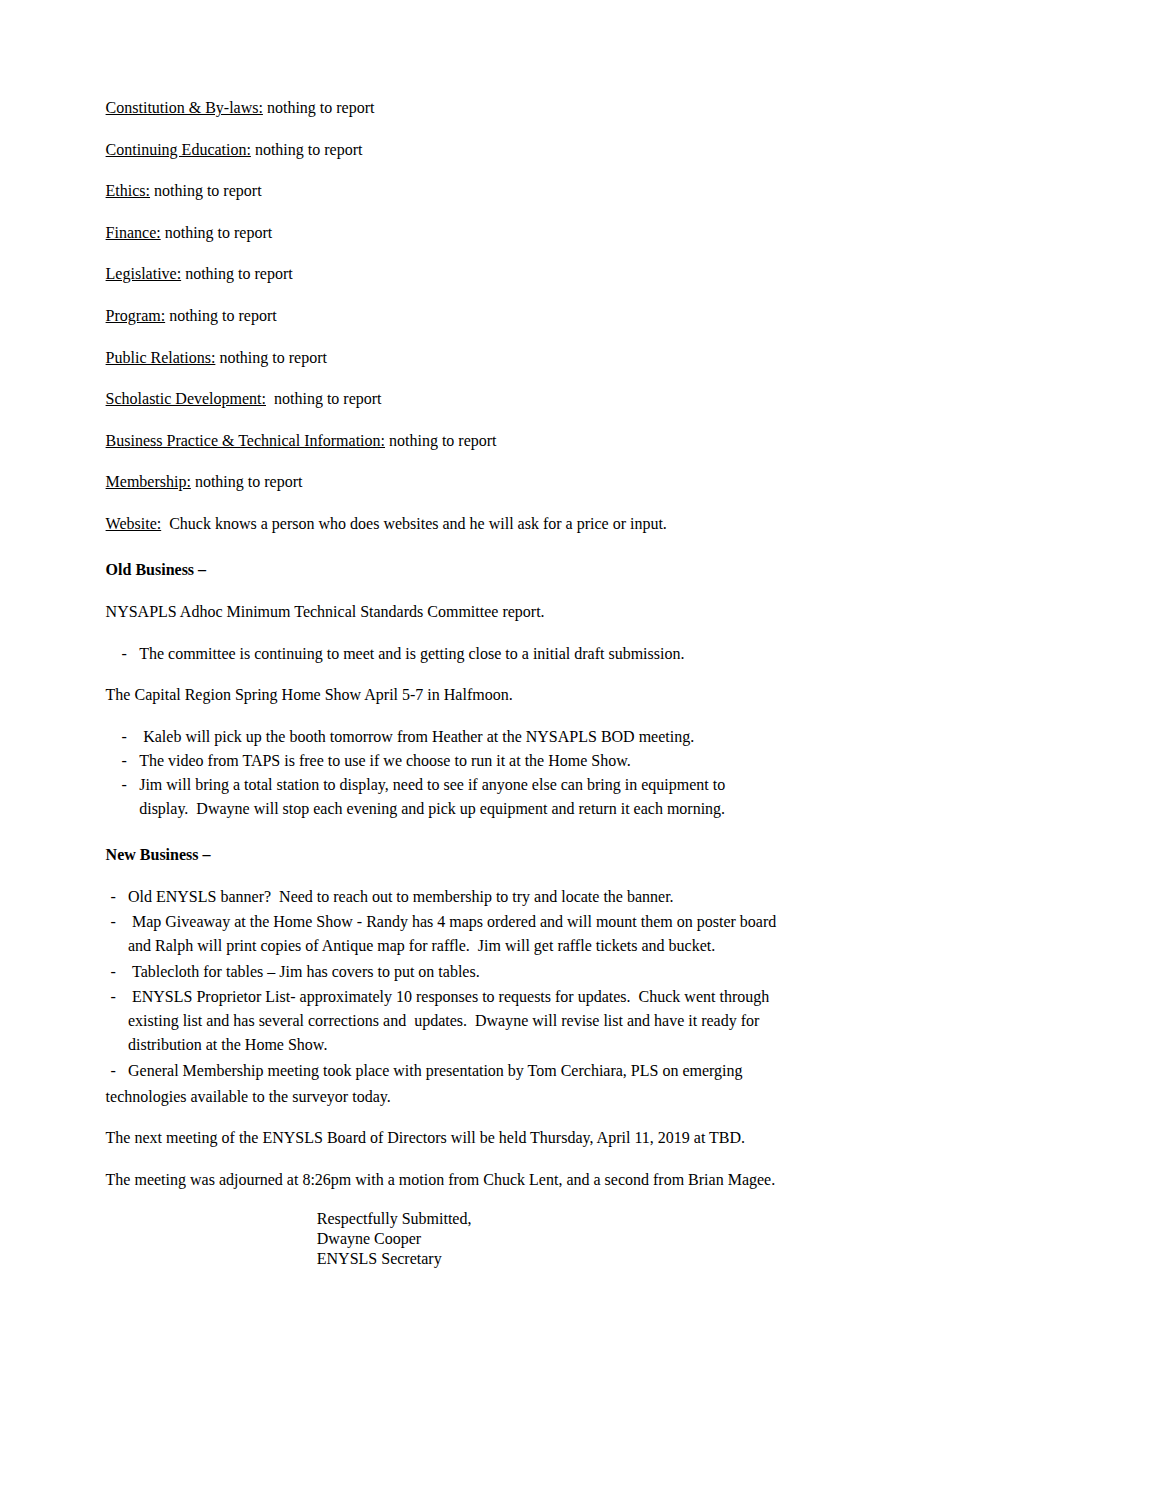Constitution & By-laws: nothing to report
Continuing Education: nothing to report
Ethics: nothing to report
Finance: nothing to report
Legislative: nothing to report
Program: nothing to report
Public Relations: nothing to report
Scholastic Development: nothing to report
Business Practice & Technical Information: nothing to report
Membership: nothing to report
Website: Chuck knows a person who does websites and he will ask for a price or input.
Old Business –
NYSAPLS Adhoc Minimum Technical Standards Committee report.
The committee is continuing to meet and is getting close to a initial draft submission.
The Capital Region Spring Home Show April 5-7 in Halfmoon.
Kaleb will pick up the booth tomorrow from Heather at the NYSAPLS BOD meeting.
The video from TAPS is free to use if we choose to run it at the Home Show.
Jim will bring a total station to display, need to see if anyone else can bring in equipment to display. Dwayne will stop each evening and pick up equipment and return it each morning.
New Business –
Old ENYSLS banner? Need to reach out to membership to try and locate the banner.
Map Giveaway at the Home Show - Randy has 4 maps ordered and will mount them on poster board and Ralph will print copies of Antique map for raffle. Jim will get raffle tickets and bucket.
Tablecloth for tables – Jim has covers to put on tables.
ENYSLS Proprietor List- approximately 10 responses to requests for updates. Chuck went through existing list and has several corrections and updates. Dwayne will revise list and have it ready for distribution at the Home Show.
General Membership meeting took place with presentation by Tom Cerchiara, PLS on emerging
technologies available to the surveyor today.
The next meeting of the ENYSLS Board of Directors will be held Thursday, April 11, 2019 at TBD.
The meeting was adjourned at 8:26pm with a motion from Chuck Lent, and a second from Brian Magee.
Respectfully Submitted,
Dwayne Cooper
ENYSLS Secretary